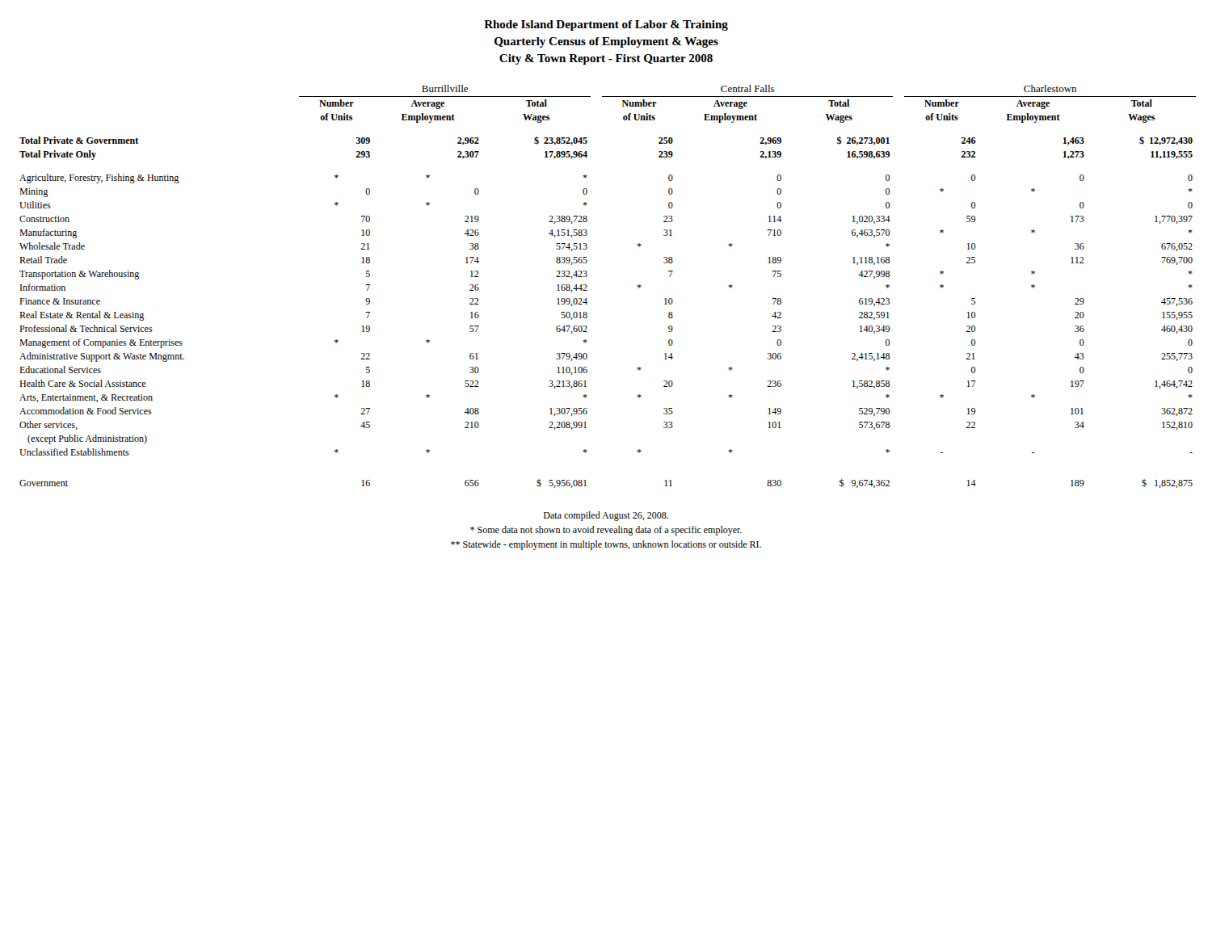Rhode Island Department of Labor & Training
Quarterly Census of Employment & Wages
City & Town Report - First Quarter 2008
| | Burrillville | | Central Falls | | Charlestown |
| --- | --- | --- | --- | --- | --- |
| | Number | Average | Total | | Number | Average | Total | | Number | Average | Total |
| | of Units | Employment | Wages | | of Units | Employment | Wages | | of Units | Employment | Wages |
| Total Private & Government | 309 | 2,962 | $ 23,852,045 | | 250 | 2,969 | $ 26,273,001 | | 246 | 1,463 | $ 12,972,430 |
| Total Private Only | 293 | 2,307 | 17,895,964 | | 239 | 2,139 | 16,598,639 | | 232 | 1,273 | 11,119,555 |
| Agriculture, Forestry, Fishing & Hunting | * | * | * | | 0 | 0 | 0 | | 0 | 0 | 0 |
| Mining | 0 | 0 | 0 | | 0 | 0 | 0 | | * | * | * |
| Utilities | * | * | * | | 0 | 0 | 0 | | 0 | 0 | 0 |
| Construction | 70 | 219 | 2,389,728 | | 23 | 114 | 1,020,334 | | 59 | 173 | 1,770,397 |
| Manufacturing | 10 | 426 | 4,151,583 | | 31 | 710 | 6,463,570 | | * | * | * |
| Wholesale Trade | 21 | 38 | 574,513 | | * | * | * | | 10 | 36 | 676,052 |
| Retail Trade | 18 | 174 | 839,565 | | 38 | 189 | 1,118,168 | | 25 | 112 | 769,700 |
| Transportation & Warehousing | 5 | 12 | 232,423 | | 7 | 75 | 427,998 | | * | * | * |
| Information | 7 | 26 | 168,442 | | * | * | * | | * | * | * |
| Finance & Insurance | 9 | 22 | 199,024 | | 10 | 78 | 619,423 | | 5 | 29 | 457,536 |
| Real Estate & Rental & Leasing | 7 | 16 | 50,018 | | 8 | 42 | 282,591 | | 10 | 20 | 155,955 |
| Professional & Technical Services | 19 | 57 | 647,602 | | 9 | 23 | 140,349 | | 20 | 36 | 460,430 |
| Management of Companies & Enterprises | * | * | * | | 0 | 0 | 0 | | 0 | 0 | 0 |
| Administrative Support & Waste Mngmnt. | 22 | 61 | 379,490 | | 14 | 306 | 2,415,148 | | 21 | 43 | 255,773 |
| Educational Services | 5 | 30 | 110,106 | | * | * | * | | 0 | 0 | 0 |
| Health Care & Social Assistance | 18 | 522 | 3,213,861 | | 20 | 236 | 1,582,858 | | 17 | 197 | 1,464,742 |
| Arts, Entertainment, & Recreation | * | * | * | | * | * | * | | * | * | * |
| Accommodation & Food Services | 27 | 408 | 1,307,956 | | 35 | 149 | 529,790 | | 19 | 101 | 362,872 |
| Other services, | 45 | 210 | 2,208,991 | | 33 | 101 | 573,678 | | 22 | 34 | 152,810 |
| (except Public Administration) | | | | | | | | | | | |
| Unclassified Establishments | * | * | * | | * | * | * | | - | - | - |
| Government | 16 | 656 | $ 5,956,081 | | 11 | 830 | $ 9,674,362 | | 14 | 189 | $ 1,852,875 |
Data compiled August 26, 2008.
* Some data not shown to avoid revealing data of a specific employer.
** Statewide - employment in multiple towns, unknown locations or outside RI.